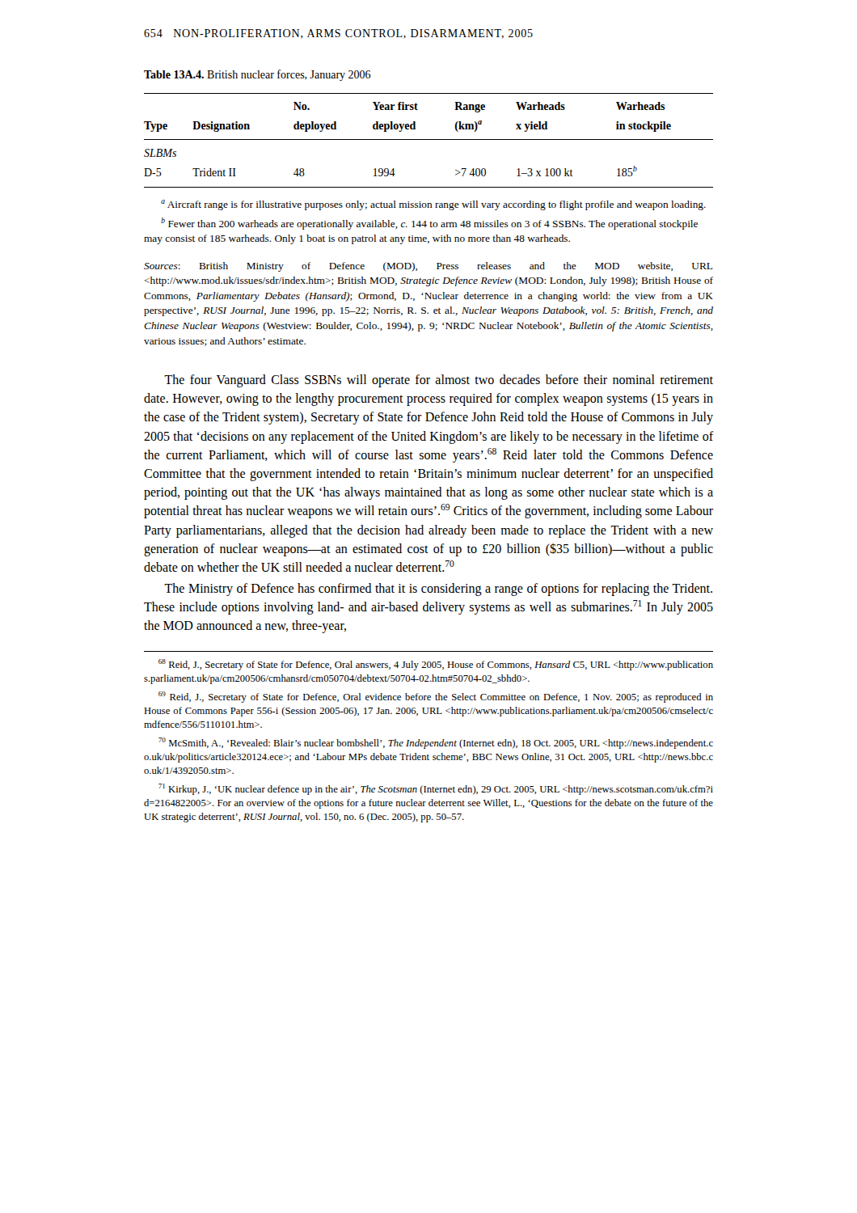654 NON-PROLIFERATION, ARMS CONTROL, DISARMAMENT, 2005
Table 13A.4. British nuclear forces, January 2006
| | | No. | Year first | Range | Warheads | Warheads |
| --- | --- | --- | --- | --- | --- | --- |
| Type | Designation | deployed | deployed | (km) a | x yield | in stockpile |
| SLBMs |
| D-5 | Trident II | 48 | 1994 | >7 400 | 1–3 x 100 kt | 185 b |
a Aircraft range is for illustrative purposes only; actual mission range will vary according to flight profile and weapon loading.
b Fewer than 200 warheads are operationally available, c. 144 to arm 48 missiles on 3 of 4 SSBNs. The operational stockpile may consist of 185 warheads. Only 1 boat is on patrol at any time, with no more than 48 warheads.
Sources: British Ministry of Defence (MOD), Press releases and the MOD website, URL <http://www.mod.uk/issues/sdr/index.htm>; British MOD, Strategic Defence Review (MOD: London, July 1998); British House of Commons, Parliamentary Debates (Hansard); Ormond, D., ‘Nuclear deterrence in a changing world: the view from a UK perspective’, RUSI Journal, June 1996, pp. 15–22; Norris, R. S. et al., Nuclear Weapons Databook, vol. 5: British, French, and Chinese Nuclear Weapons (Westview: Boulder, Colo., 1994), p. 9; ‘NRDC Nuclear Notebook’, Bulletin of the Atomic Scientists, various issues; and Authors’ estimate.
The four Vanguard Class SSBNs will operate for almost two decades before their nominal retirement date. However, owing to the lengthy procurement process required for complex weapon systems (15 years in the case of the Trident system), Secretary of State for Defence John Reid told the House of Commons in July 2005 that ‘decisions on any replacement of the United Kingdom’s are likely to be necessary in the lifetime of the current Parliament, which will of course last some years’.68 Reid later told the Commons Defence Committee that the government intended to retain ‘Britain’s minimum nuclear deterrent’ for an unspecified period, pointing out that the UK ‘has always maintained that as long as some other nuclear state which is a potential threat has nuclear weapons we will retain ours’.69 Critics of the government, including some Labour Party parliamentarians, alleged that the decision had already been made to replace the Trident with a new generation of nuclear weapons—at an estimated cost of up to £20 billion ($35 billion)—without a public debate on whether the UK still needed a nuclear deterrent.70
The Ministry of Defence has confirmed that it is considering a range of options for replacing the Trident. These include options involving land- and air-based delivery systems as well as submarines.71 In July 2005 the MOD announced a new, three-year,
68 Reid, J., Secretary of State for Defence, Oral answers, 4 July 2005, House of Commons, Hansard C5, URL <http://www.publications.parliament.uk/pa/cm200506/cmhansrd/cm050704/debtext/50704-02.htm#50704-02_sbhd0>.
69 Reid, J., Secretary of State for Defence, Oral evidence before the Select Committee on Defence, 1 Nov. 2005; as reproduced in House of Commons Paper 556-i (Session 2005-06), 17 Jan. 2006, URL <http://www.publications.parliament.uk/pa/cm200506/cmselect/cmdfence/556/5110101.htm>.
70 McSmith, A., ‘Revealed: Blair’s nuclear bombshell’, The Independent (Internet edn), 18 Oct. 2005, URL <http://news.independent.co.uk/uk/politics/article320124.ece>; and ‘Labour MPs debate Trident scheme’, BBC News Online, 31 Oct. 2005, URL <http://news.bbc.co.uk/1/4392050.stm>.
71 Kirkup, J., ‘UK nuclear defence up in the air’, The Scotsman (Internet edn), 29 Oct. 2005, URL <http://news.scotsman.com/uk.cfm?id=2164822005>. For an overview of the options for a future nuclear deterrent see Willet, L., ‘Questions for the debate on the future of the UK strategic deterrent’, RUSI Journal, vol. 150, no. 6 (Dec. 2005), pp. 50–57.